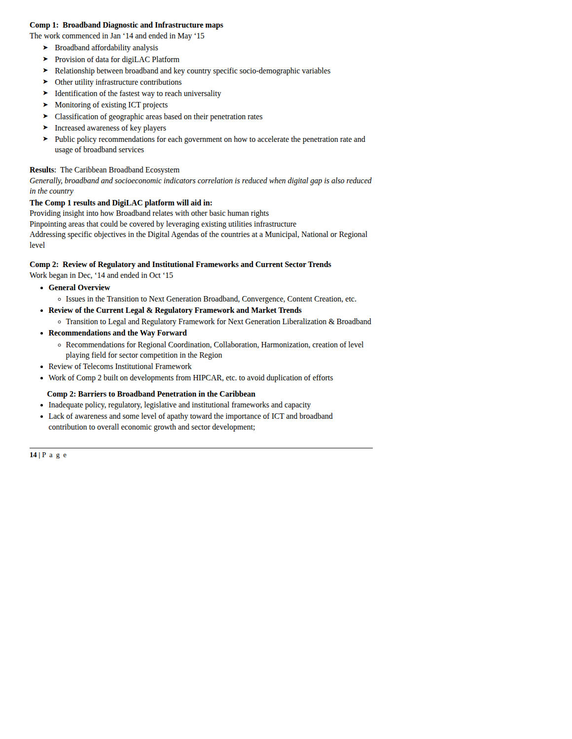Comp 1: Broadband Diagnostic and Infrastructure maps
The work commenced in Jan ‘14 and ended in May ‘15
Broadband affordability analysis
Provision of data for digiLAC Platform
Relationship between broadband and key country specific socio-demographic variables
Other utility infrastructure contributions
Identification of the fastest way to reach universality
Monitoring of existing ICT projects
Classification of geographic areas based on their penetration rates
Increased awareness of key players
Public policy recommendations for each government on how to accelerate the penetration rate and usage of broadband services
Results: The Caribbean Broadband Ecosystem
Generally, broadband and socioeconomic indicators correlation is reduced when digital gap is also reduced in the country
The Comp 1 results and DigiLAC platform will aid in:
Providing insight into how Broadband relates with other basic human rights
Pinpointing areas that could be covered by leveraging existing utilities infrastructure
Addressing specific objectives in the Digital Agendas of the countries at a Municipal, National or Regional level
Comp 2: Review of Regulatory and Institutional Frameworks and Current Sector Trends
Work began in Dec, ‘14 and ended in Oct ‘15
General Overview
Issues in the Transition to Next Generation Broadband, Convergence, Content Creation, etc.
Review of the Current Legal & Regulatory Framework and Market Trends
Transition to Legal and Regulatory Framework for Next Generation Liberalization & Broadband
Recommendations and the Way Forward
Recommendations for Regional Coordination, Collaboration, Harmonization, creation of level playing field for sector competition in the Region
Review of Telecoms Institutional Framework
Work of Comp 2 built on developments from HIPCAR, etc. to avoid duplication of efforts
Comp 2: Barriers to Broadband Penetration in the Caribbean
Inadequate policy, regulatory, legislative and institutional frameworks and capacity
Lack of awareness and some level of apathy toward the importance of ICT and broadband contribution to overall economic growth and sector development;
14 | P a g e